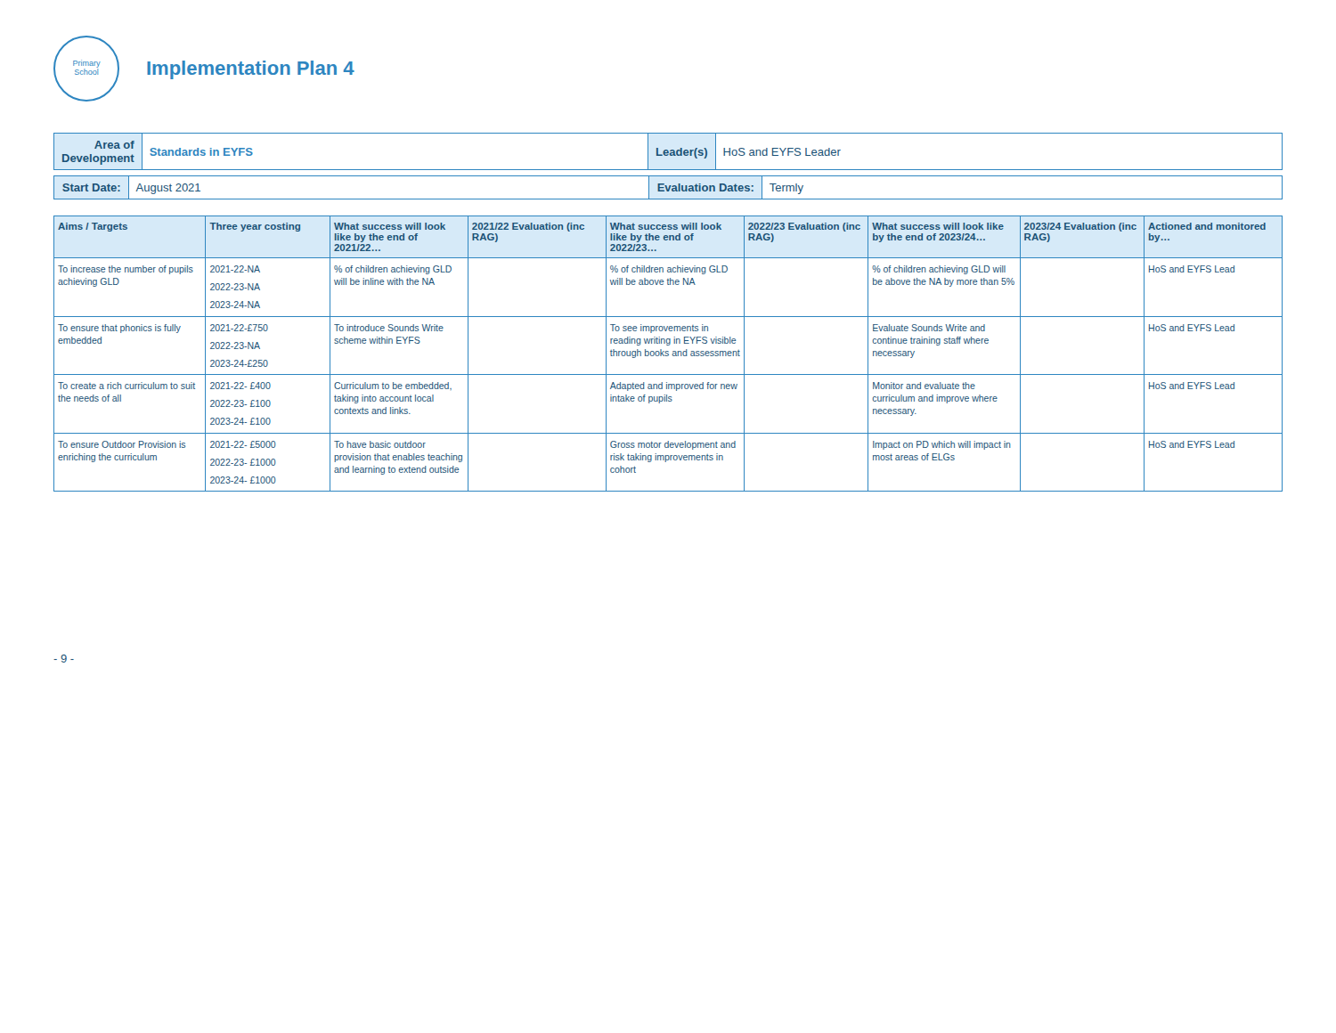Primary
School
Implementation Plan 4
| Area of Development | Standards in EYFS | Leader(s) | HoS and EYFS Leader |
| Start Date: | August 2021 | Evaluation Dates: | Termly |
| Aims / Targets | Three year costing | What success will look like by the end of 2021/22… | 2021/22 Evaluation (inc RAG) | What success will look like by the end of 2022/23… | 2022/23 Evaluation (inc RAG) | What success will look like by the end of 2023/24… | 2023/24 Evaluation (inc RAG) | Actioned and monitored by… |
| --- | --- | --- | --- | --- | --- | --- | --- | --- |
| To increase the number of pupils achieving GLD | 2021-22-NA 2022-23-NA 2023-24-NA | % of children achieving GLD will be inline with the NA | | % of children achieving GLD will be above the NA | | % of children achieving GLD will be above the NA by more than 5% | | HoS and EYFS Lead |
| To ensure that phonics is fully embedded | 2021-22-£750 2022-23-NA 2023-24-£250 | To introduce Sounds Write scheme within EYFS | | To see improvements in reading writing in EYFS visible through books and assessment | | Evaluate Sounds Write and continue training staff where necessary | | HoS and EYFS Lead |
| To create a rich curriculum to suit the needs of all | 2021-22- £400 2022-23- £100 2023-24- £100 | Curriculum to be embedded, taking into account local contexts and links. | | Adapted and improved for new intake of pupils | | Monitor and evaluate the curriculum and improve where necessary. | | HoS and EYFS Lead |
| To ensure Outdoor Provision is enriching the curriculum | 2021-22- £5000 2022-23- £1000 2023-24- £1000 | To have basic outdoor provision that enables teaching and learning to extend outside | | Gross motor development and risk taking improvements in cohort | | Impact on PD which will impact in most areas of ELGs | | HoS and EYFS Lead |
- 9 -